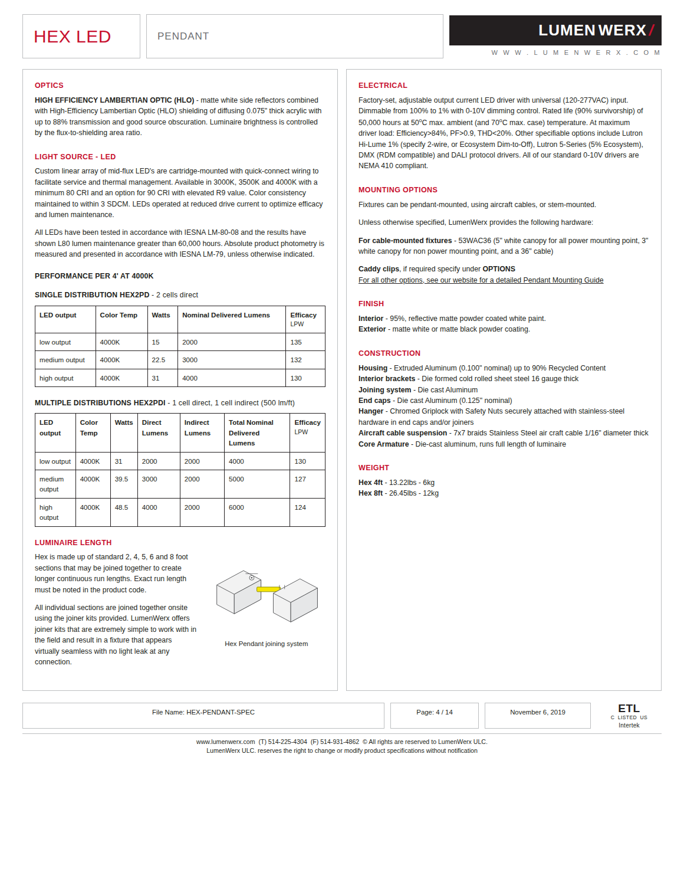HEX LED
PENDANT
LUMEN WERX/
W W W . L U M E N W E R X . C O M
OPTICS
HIGH EFFICIENCY LAMBERTIAN OPTIC (HLO) - matte white side reflectors combined with High-Efficiency Lambertian Optic (HLO) shielding of diffusing 0.075" thick acrylic with up to 88% transmission and good source obscuration. Luminaire brightness is controlled by the flux-to-shielding area ratio.
LIGHT SOURCE - LED
Custom linear array of mid-flux LED's are cartridge-mounted with quick-connect wiring to facilitate service and thermal management. Available in 3000K, 3500K and 4000K with a minimum 80 CRI and an option for 90 CRI with elevated R9 value. Color consistency maintained to within 3 SDCM. LEDs operated at reduced drive current to optimize efficacy and lumen maintenance.
All LEDs have been tested in accordance with IESNA LM-80-08 and the results have shown L80 lumen maintenance greater than 60,000 hours. Absolute product photometry is measured and presented in accordance with IESNA LM-79, unless otherwise indicated.
PERFORMANCE PER 4' AT 4000K
SINGLE DISTRIBUTION HEX2PD - 2 cells direct
| LED output | Color Temp | Watts | Nominal Delivered Lumens | Efficacy LPW |
| --- | --- | --- | --- | --- |
| low output | 4000K | 15 | 2000 | 135 |
| medium output | 4000K | 22.5 | 3000 | 132 |
| high output | 4000K | 31 | 4000 | 130 |
MULTIPLE DISTRIBUTIONS HEX2PDI - 1 cell direct, 1 cell indirect (500 lm/ft)
| LED output | Color Temp | Watts | Direct Lumens | Indirect Lumens | Total Nominal Delivered Lumens | Efficacy LPW |
| --- | --- | --- | --- | --- | --- | --- |
| low output | 4000K | 31 | 2000 | 2000 | 4000 | 130 |
| medium output | 4000K | 39.5 | 3000 | 2000 | 5000 | 127 |
| high output | 4000K | 48.5 | 4000 | 2000 | 6000 | 124 |
LUMINAIRE LENGTH
Hex is made up of standard 2, 4, 5, 6 and 8 foot sections that may be joined together to create longer continuous run lengths. Exact run length must be noted in the product code.
All individual sections are joined together onsite using the joiner kits provided. LumenWerx offers joiner kits that are extremely simple to work with in the field and result in a fixture that appears virtually seamless with no light leak at any connection.
Hex Pendant joining system
ELECTRICAL
Factory-set, adjustable output current LED driver with universal (120-277VAC) input. Dimmable from 100% to 1% with 0-10V dimming control. Rated life (90% survivorship) of 50,000 hours at 50oC max. ambient (and 70oC max. case) temperature. At maximum driver load: Efficiency>84%, PF>0.9, THD<20%. Other specifiable options include Lutron Hi-Lume 1% (specify 2-wire, or Ecosystem Dim-to-Off), Lutron 5-Series (5% Ecosystem), DMX (RDM compatible) and DALI protocol drivers. All of our standard 0-10V drivers are NEMA 410 compliant.
MOUNTING OPTIONS
Fixtures can be pendant-mounted, using aircraft cables, or stem-mounted.
Unless otherwise specified, LumenWerx provides the following hardware:
For cable-mounted fixtures - 53WAC36 (5" white canopy for all power mounting point, 3" white canopy for non power mounting point, and a 36" cable)
Caddy clips, if required specify under OPTIONS
For all other options, see our website for a detailed Pendant Mounting Guide
FINISH
Interior - 95%, reflective matte powder coated white paint.
Exterior - matte white or matte black powder coating.
CONSTRUCTION
Housing - Extruded Aluminum (0.100" nominal) up to 90% Recycled Content
Interior brackets - Die formed cold rolled sheet steel 16 gauge thick
Joining system - Die cast Aluminum
End caps - Die cast Aluminum (0.125" nominal)
Hanger - Chromed Griplock with Safety Nuts securely attached with stainless-steel hardware in end caps and/or joiners
Aircraft cable suspension - 7x7 braids Stainless Steel air craft cable 1/16" diameter thick
Core Armature - Die-cast aluminum, runs full length of luminaire
WEIGHT
Hex 4ft - 13.22lbs - 6kg
Hex 8ft - 26.45lbs - 12kg
File Name: HEX-PENDANT-SPEC
Page: 4 / 14
November 6, 2019
ETL
C LISTED US
Intertek
www.lumenwerx.com (T) 514-225-4304 (F) 514-931-4862 © All rights are reserved to LumenWerx ULC.
LumenWerx ULC. reserves the right to change or modify product specifications without notification